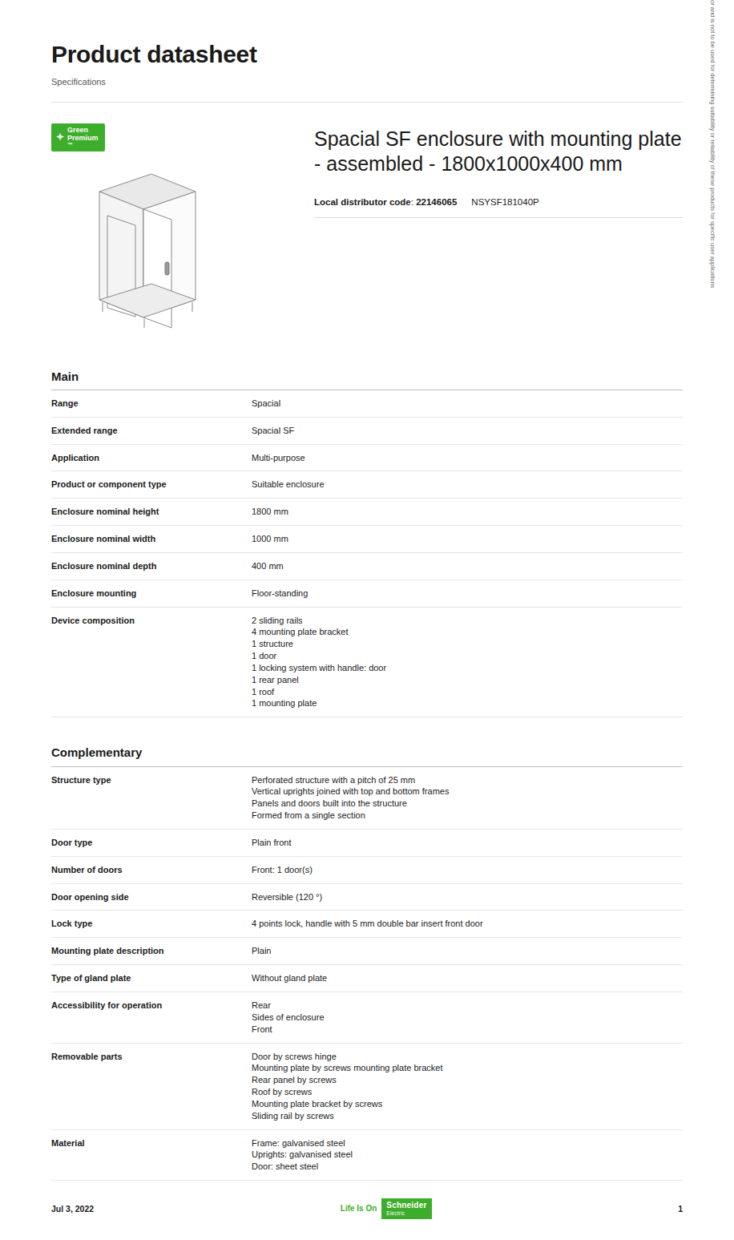Product datasheet
Specifications
✦ Green Premium™
Spacial SF enclosure with mounting plate - assembled - 1800x1000x400 mm
Local distributor code: 22146065 NSYSF181040P
Main
| Range | Spacial |
| Extended range | Spacial SF |
| Application | Multi-purpose |
| Product or component type | Suitable enclosure |
| Enclosure nominal height | 1800 mm |
| Enclosure nominal width | 1000 mm |
| Enclosure nominal depth | 400 mm |
| Enclosure mounting | Floor-standing |
| Device composition | 2 sliding rails 4 mounting plate bracket 1 structure 1 door 1 locking system with handle: door 1 rear panel 1 roof 1 mounting plate |
Complementary
| Structure type | Perforated structure with a pitch of 25 mm Vertical uprights joined with top and bottom frames Panels and doors built into the structure Formed from a single section |
| Door type | Plain front |
| Number of doors | Front: 1 door(s) |
| Door opening side | Reversible (120 °) |
| Lock type | 4 points lock, handle with 5 mm double bar insert front door |
| Mounting plate description | Plain |
| Type of gland plate | Without gland plate |
| Accessibility for operation | Rear Sides of enclosure Front |
| Removable parts | Door by screws hinge Mounting plate by screws mounting plate bracket Rear panel by screws Roof by screws Mounting plate bracket by screws Sliding rail by screws |
| Material | Frame: galvanised steel Uprights: galvanised steel Door: sheet steel |
Disclaimer: This documentation is not intended as a substitute for and is not to be used for determining suitability or reliability of these products for specific user applications
Jul 3, 2022 Life Is On SchneiderElectric 1